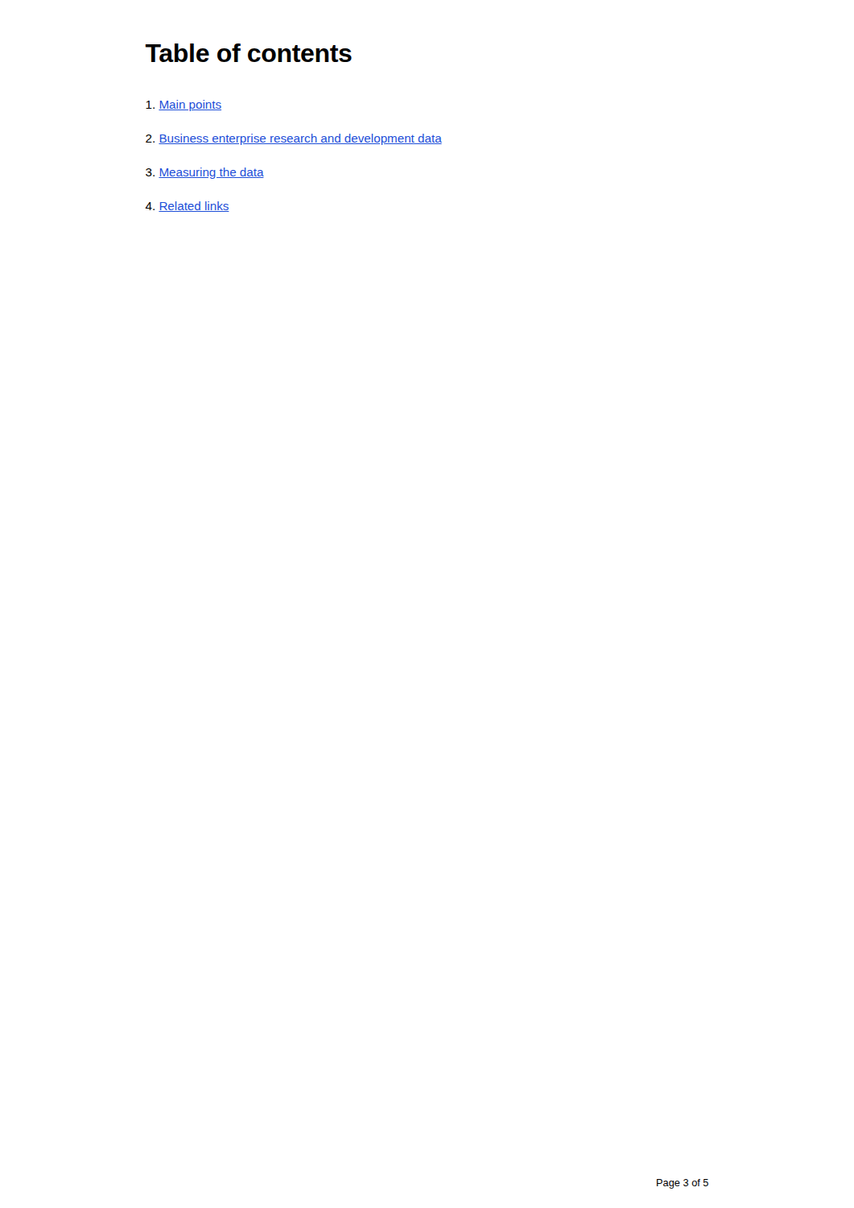Table of contents
Main points
Business enterprise research and development data
Measuring the data
Related links
Page 3 of 5